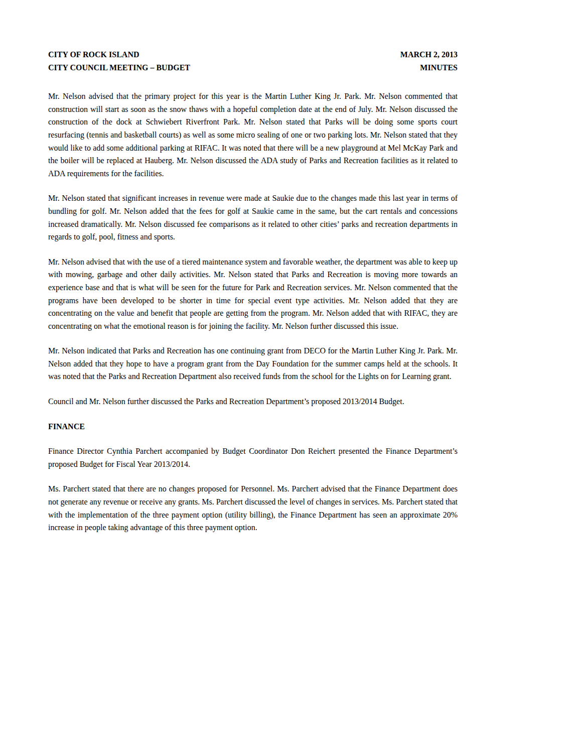City of Rock Island
City Council Meeting – Budget
March 2, 2013
Minutes
Mr. Nelson advised that the primary project for this year is the Martin Luther King Jr. Park. Mr. Nelson commented that construction will start as soon as the snow thaws with a hopeful completion date at the end of July. Mr. Nelson discussed the construction of the dock at Schwiebert Riverfront Park. Mr. Nelson stated that Parks will be doing some sports court resurfacing (tennis and basketball courts) as well as some micro sealing of one or two parking lots. Mr. Nelson stated that they would like to add some additional parking at RIFAC. It was noted that there will be a new playground at Mel McKay Park and the boiler will be replaced at Hauberg. Mr. Nelson discussed the ADA study of Parks and Recreation facilities as it related to ADA requirements for the facilities.
Mr. Nelson stated that significant increases in revenue were made at Saukie due to the changes made this last year in terms of bundling for golf. Mr. Nelson added that the fees for golf at Saukie came in the same, but the cart rentals and concessions increased dramatically. Mr. Nelson discussed fee comparisons as it related to other cities’ parks and recreation departments in regards to golf, pool, fitness and sports.
Mr. Nelson advised that with the use of a tiered maintenance system and favorable weather, the department was able to keep up with mowing, garbage and other daily activities. Mr. Nelson stated that Parks and Recreation is moving more towards an experience base and that is what will be seen for the future for Park and Recreation services. Mr. Nelson commented that the programs have been developed to be shorter in time for special event type activities. Mr. Nelson added that they are concentrating on the value and benefit that people are getting from the program. Mr. Nelson added that with RIFAC, they are concentrating on what the emotional reason is for joining the facility. Mr. Nelson further discussed this issue.
Mr. Nelson indicated that Parks and Recreation has one continuing grant from DECO for the Martin Luther King Jr. Park. Mr. Nelson added that they hope to have a program grant from the Day Foundation for the summer camps held at the schools. It was noted that the Parks and Recreation Department also received funds from the school for the Lights on for Learning grant.
Council and Mr. Nelson further discussed the Parks and Recreation Department’s proposed 2013/2014 Budget.
Finance
Finance Director Cynthia Parchert accompanied by Budget Coordinator Don Reichert presented the Finance Department’s proposed Budget for Fiscal Year 2013/2014.
Ms. Parchert stated that there are no changes proposed for Personnel. Ms. Parchert advised that the Finance Department does not generate any revenue or receive any grants. Ms. Parchert discussed the level of changes in services. Ms. Parchert stated that with the implementation of the three payment option (utility billing), the Finance Department has seen an approximate 20% increase in people taking advantage of this three payment option.